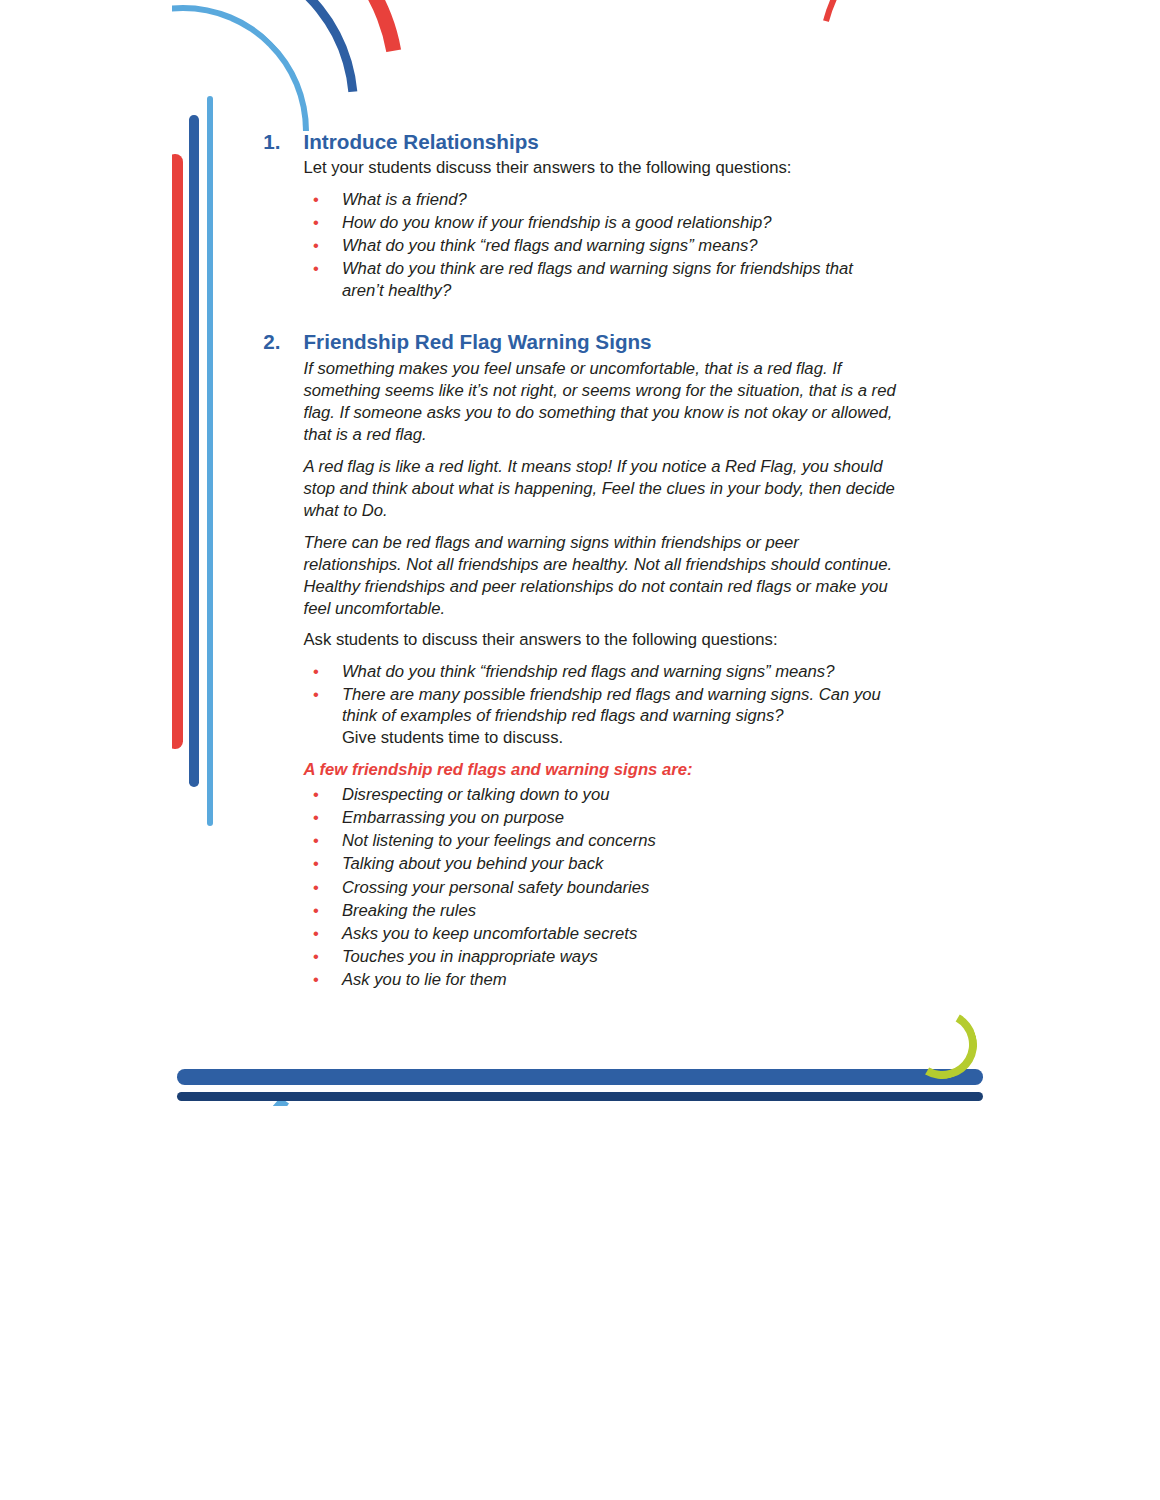Introduce Relationships
Let your students discuss their answers to the following questions:
What is a friend?
How do you know if your friendship is a good relationship?
What do you think “red flags and warning signs” means?
What do you think are red flags and warning signs for friendships that aren’t healthy?
Friendship Red Flag Warning Signs
If something makes you feel unsafe or uncomfortable, that is a red flag. If something seems like it’s not right, or seems wrong for the situation, that is a red flag. If someone asks you to do something that you know is not okay or allowed, that is a red flag.
A red flag is like a red light. It means stop! If you notice a Red Flag, you should stop and think about what is happening, Feel the clues in your body, then decide what to Do.
There can be red flags and warning signs within friendships or peer relationships. Not all friendships are healthy. Not all friendships should continue. Healthy friendships and peer relationships do not contain red flags or make you feel uncomfortable.
Ask students to discuss their answers to the following questions:
What do you think “friendship red flags and warning signs” means?
There are many possible friendship red flags and warning signs. Can you think of examples of friendship red flags and warning signs?
Give students time to discuss.
A few friendship red flags and warning signs are:
Disrespecting or talking down to you
Embarrassing you on purpose
Not listening to your feelings and concerns
Talking about you behind your back
Crossing your personal safety boundaries
Breaking the rules
Asks you to keep uncomfortable secrets
Touches you in inappropriate ways
Ask you to lie for them